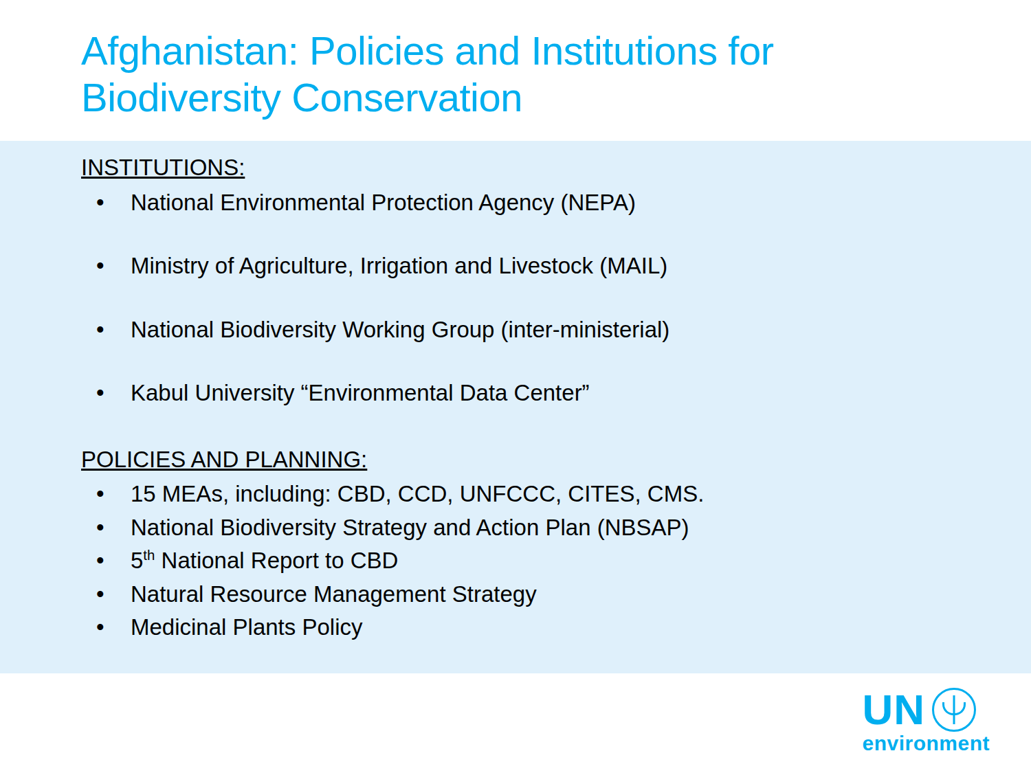Afghanistan: Policies and Institutions for Biodiversity Conservation
INSTITUTIONS:
National Environmental Protection Agency (NEPA)
Ministry of Agriculture, Irrigation and Livestock (MAIL)
National Biodiversity Working Group (inter-ministerial)
Kabul University “Environmental Data Center”
POLICIES AND PLANNING:
15 MEAs, including: CBD, CCD, UNFCCC, CITES, CMS.
National Biodiversity Strategy and Action Plan (NBSAP)
5th National Report to CBD
Natural Resource Management Strategy
Medicinal Plants Policy
UN environment